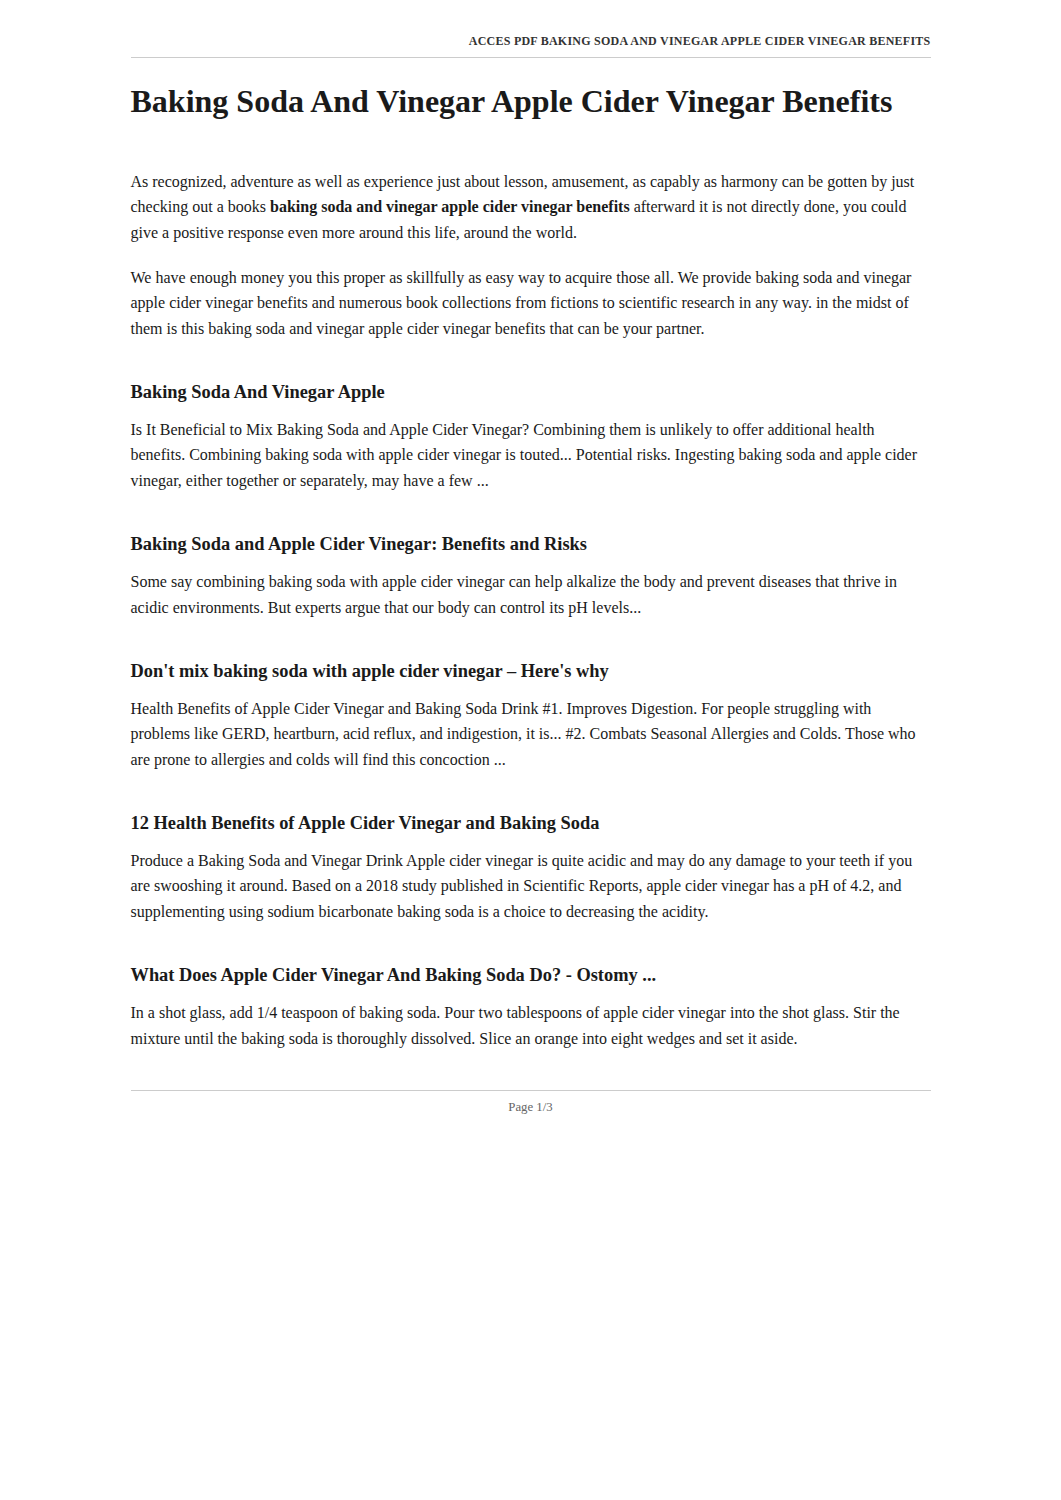Acces PDF Baking Soda And Vinegar Apple Cider Vinegar Benefits
Baking Soda And Vinegar Apple Cider Vinegar Benefits
As recognized, adventure as well as experience just about lesson, amusement, as capably as harmony can be gotten by just checking out a books baking soda and vinegar apple cider vinegar benefits afterward it is not directly done, you could give a positive response even more around this life, around the world.
We have enough money you this proper as skillfully as easy way to acquire those all. We provide baking soda and vinegar apple cider vinegar benefits and numerous book collections from fictions to scientific research in any way. in the midst of them is this baking soda and vinegar apple cider vinegar benefits that can be your partner.
Baking Soda And Vinegar Apple
Is It Beneficial to Mix Baking Soda and Apple Cider Vinegar? Combining them is unlikely to offer additional health benefits. Combining baking soda with apple cider vinegar is touted... Potential risks. Ingesting baking soda and apple cider vinegar, either together or separately, may have a few ...
Baking Soda and Apple Cider Vinegar: Benefits and Risks
Some say combining baking soda with apple cider vinegar can help alkalize the body and prevent diseases that thrive in acidic environments. But experts argue that our body can control its pH levels...
Don't mix baking soda with apple cider vinegar – Here's why
Health Benefits of Apple Cider Vinegar and Baking Soda Drink #1. Improves Digestion. For people struggling with problems like GERD, heartburn, acid reflux, and indigestion, it is... #2. Combats Seasonal Allergies and Colds. Those who are prone to allergies and colds will find this concoction ...
12 Health Benefits of Apple Cider Vinegar and Baking Soda
Produce a Baking Soda and Vinegar Drink Apple cider vinegar is quite acidic and may do any damage to your teeth if you are swooshing it around. Based on a 2018 study published in Scientific Reports, apple cider vinegar has a pH of 4.2, and supplementing using sodium bicarbonate baking soda is a choice to decreasing the acidity.
What Does Apple Cider Vinegar And Baking Soda Do? - Ostomy ...
In a shot glass, add 1/4 teaspoon of baking soda. Pour two tablespoons of apple cider vinegar into the shot glass. Stir the mixture until the baking soda is thoroughly dissolved. Slice an orange into eight wedges and set it aside.
Page 1/3